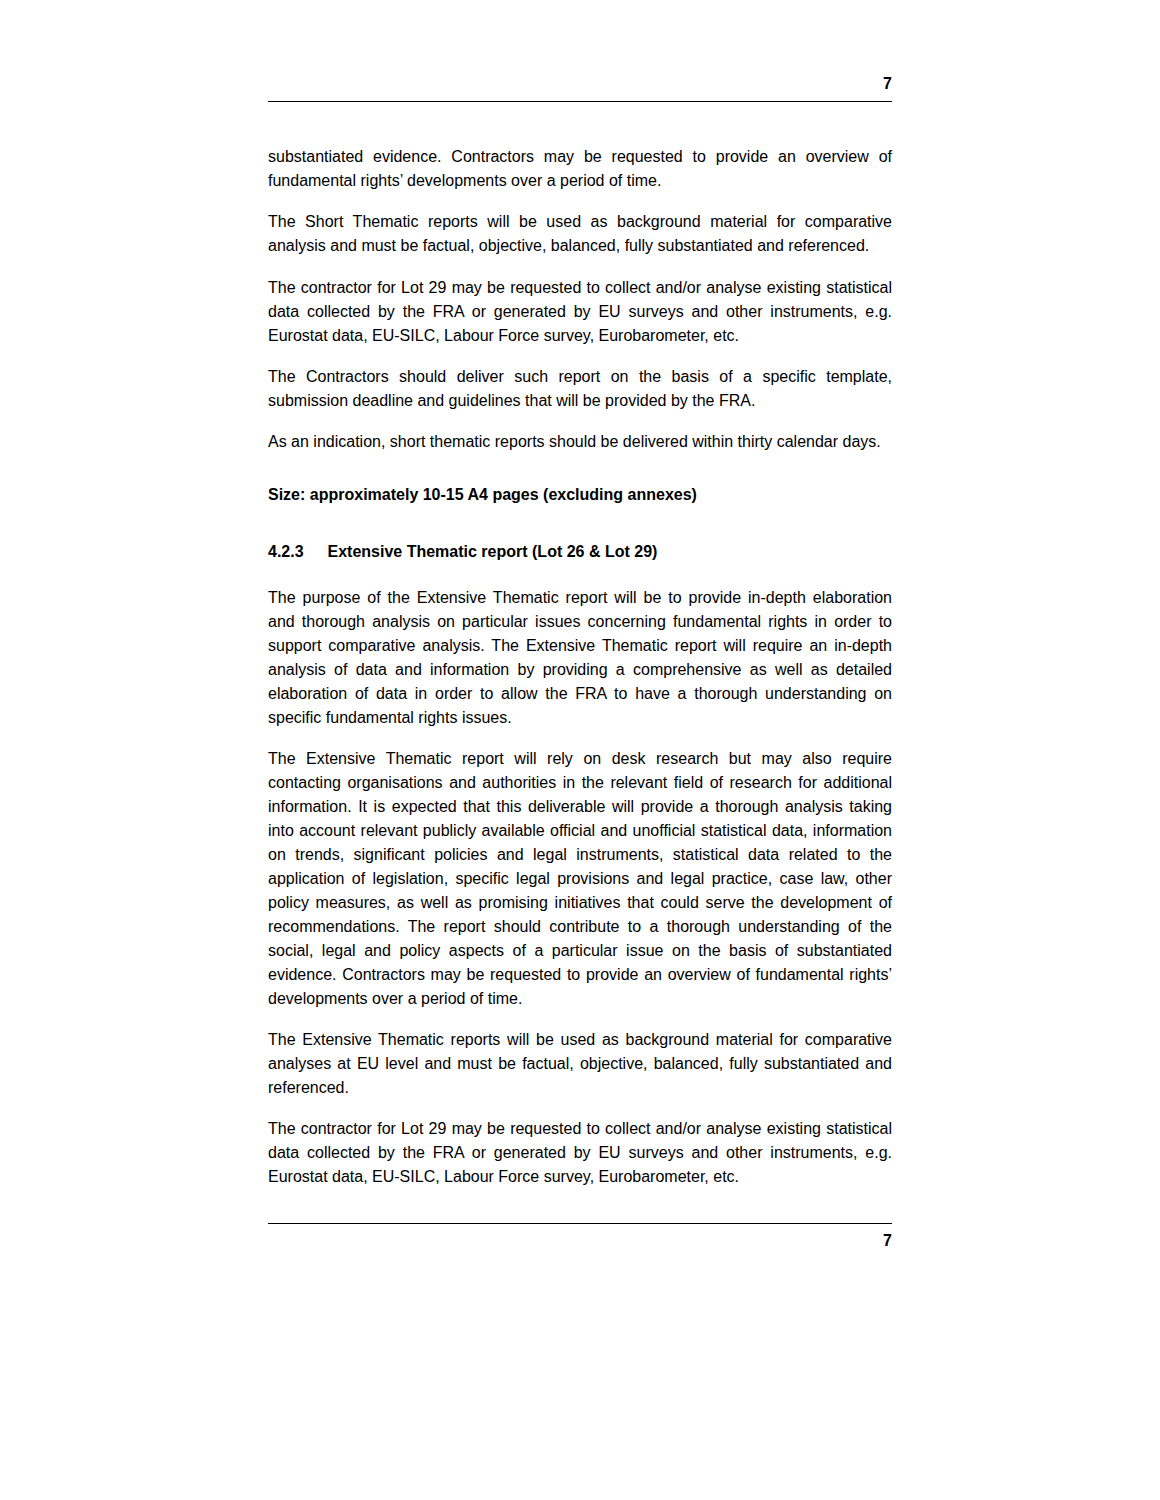7
substantiated evidence. Contractors may be requested to provide an overview of fundamental rights’ developments over a period of time.
The Short Thematic reports will be used as background material for comparative analysis and must be factual, objective, balanced, fully substantiated and referenced.
The contractor for Lot 29 may be requested to collect and/or analyse existing statistical data collected by the FRA or generated by EU surveys and other instruments, e.g. Eurostat data, EU-SILC, Labour Force survey, Eurobarometer, etc.
The Contractors should deliver such report on the basis of a specific template, submission deadline and guidelines that will be provided by the FRA.
As an indication, short thematic reports should be delivered within thirty calendar days.
Size: approximately 10-15 A4 pages (excluding annexes)
4.2.3 Extensive Thematic report (Lot 26 & Lot 29)
The purpose of the Extensive Thematic report will be to provide in-depth elaboration and thorough analysis on particular issues concerning fundamental rights in order to support comparative analysis. The Extensive Thematic report will require an in-depth analysis of data and information by providing a comprehensive as well as detailed elaboration of data in order to allow the FRA to have a thorough understanding on specific fundamental rights issues.
The Extensive Thematic report will rely on desk research but may also require contacting organisations and authorities in the relevant field of research for additional information. It is expected that this deliverable will provide a thorough analysis taking into account relevant publicly available official and unofficial statistical data, information on trends, significant policies and legal instruments, statistical data related to the application of legislation, specific legal provisions and legal practice, case law, other policy measures, as well as promising initiatives that could serve the development of recommendations. The report should contribute to a thorough understanding of the social, legal and policy aspects of a particular issue on the basis of substantiated evidence. Contractors may be requested to provide an overview of fundamental rights’ developments over a period of time.
The Extensive Thematic reports will be used as background material for comparative analyses at EU level and must be factual, objective, balanced, fully substantiated and referenced.
The contractor for Lot 29 may be requested to collect and/or analyse existing statistical data collected by the FRA or generated by EU surveys and other instruments, e.g. Eurostat data, EU-SILC, Labour Force survey, Eurobarometer, etc.
7